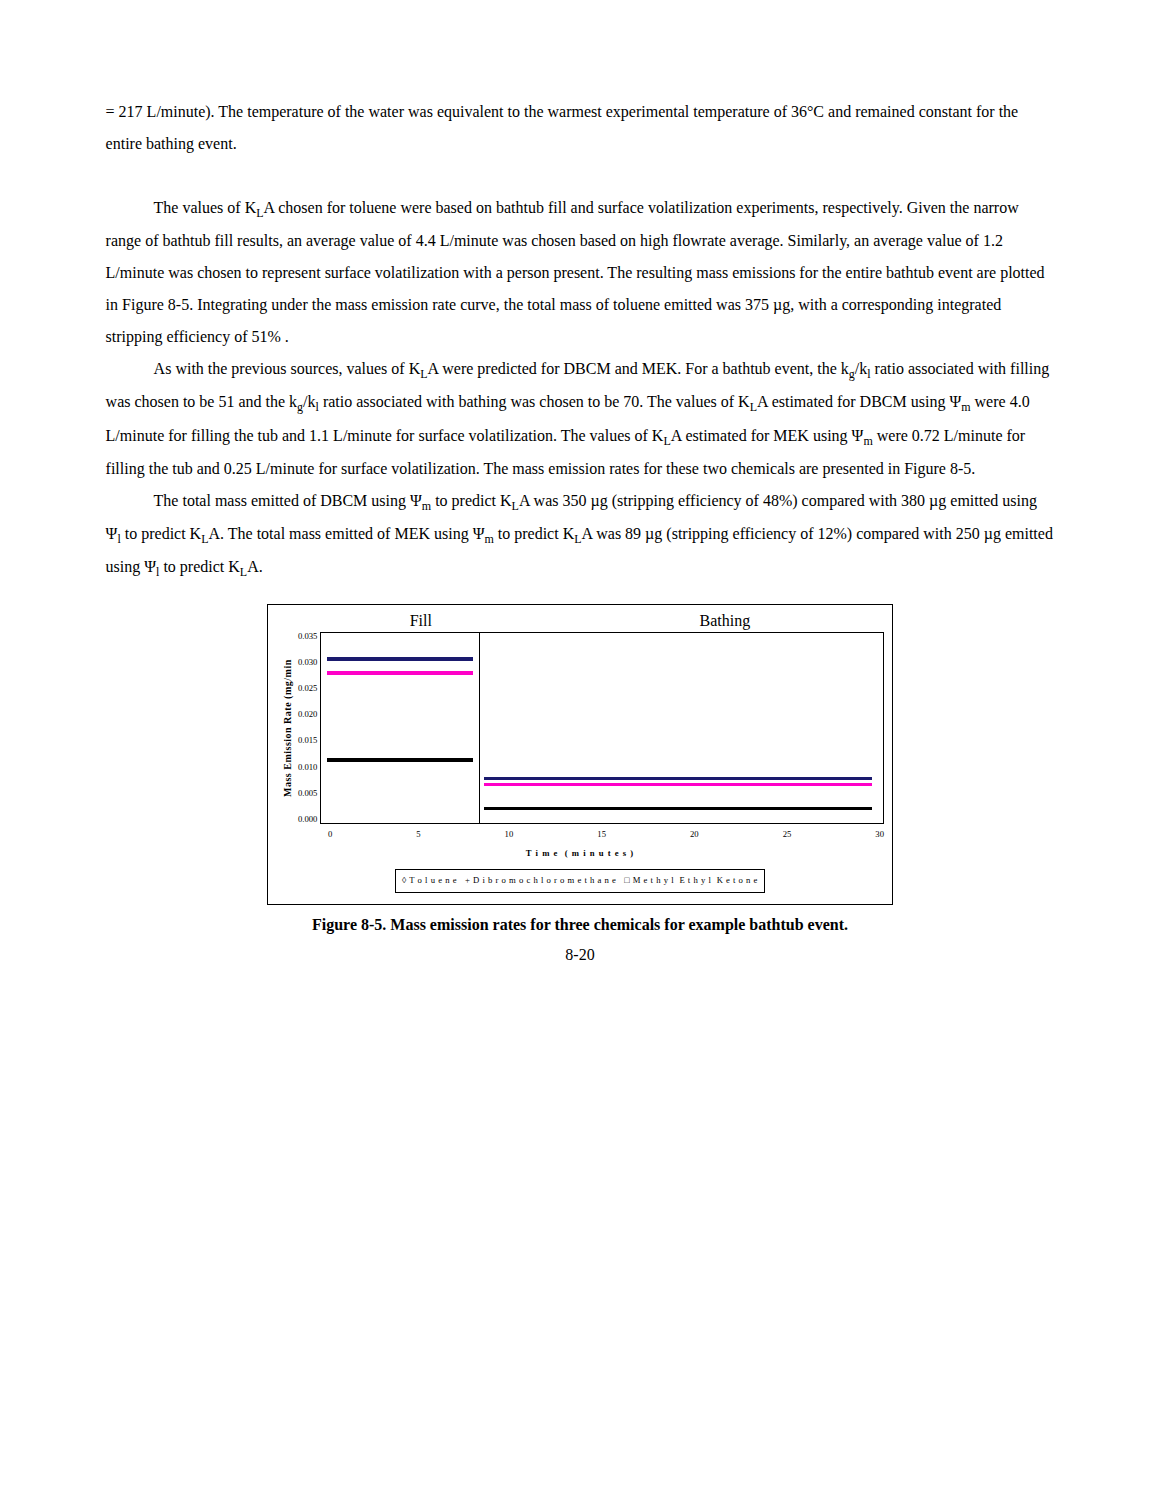= 217 L/minute). The temperature of the water was equivalent to the warmest experimental temperature of 36°C and remained constant for the entire bathing event.
The values of KLA chosen for toluene were based on bathtub fill and surface volatilization experiments, respectively. Given the narrow range of bathtub fill results, an average value of 4.4 L/minute was chosen based on high flowrate average. Similarly, an average value of 1.2 L/minute was chosen to represent surface volatilization with a person present. The resulting mass emissions for the entire bathtub event are plotted in Figure 8-5. Integrating under the mass emission rate curve, the total mass of toluene emitted was 375 µg, with a corresponding integrated stripping efficiency of 51% .
As with the previous sources, values of KLA were predicted for DBCM and MEK. For a bathtub event, the kg/kl ratio associated with filling was chosen to be 51 and the kg/kl ratio associated with bathing was chosen to be 70. The values of KLA estimated for DBCM using Ψm were 4.0 L/minute for filling the tub and 1.1 L/minute for surface volatilization. The values of KLA estimated for MEK using Ψm were 0.72 L/minute for filling the tub and 0.25 L/minute for surface volatilization. The mass emission rates for these two chemicals are presented in Figure 8-5.
The total mass emitted of DBCM using Ψm to predict KLA was 350 µg (stripping efficiency of 48%) compared with 380 µg emitted using Ψl to predict KLA. The total mass emitted of MEK using Ψm to predict KLA was 89 µg (stripping efficiency of 12%) compared with 250 µg emitted using Ψl to predict KLA.
Fill Bathing
Mass Emission Rate (mg/min
0.035 0.030 0.025 0.020 0.015 0.010 0.005 0.000
0 5 10 15 20 25 30
T i m e ( m i n u t e s )
◊ T o l u e n e + D i b r o m o c h l o r o m e t h a n e □ M e t h y l E t h y l K e t o n e
Figure 8-5. Mass emission rates for three chemicals for example bathtub event.
8-20